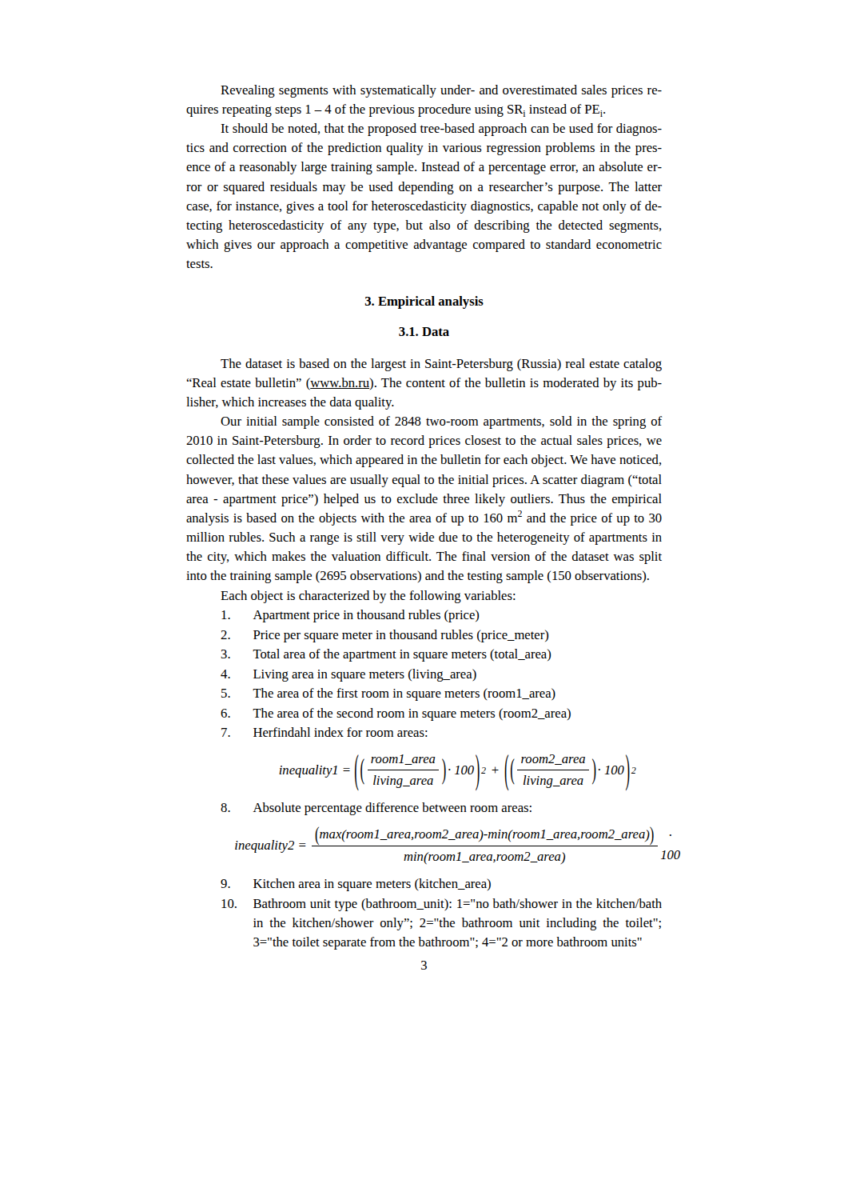Revealing segments with systematically under- and overestimated sales prices requires repeating steps 1 – 4 of the previous procedure using SRi instead of PEi.
It should be noted, that the proposed tree-based approach can be used for diagnostics and correction of the prediction quality in various regression problems in the presence of a reasonably large training sample. Instead of a percentage error, an absolute error or squared residuals may be used depending on a researcher’s purpose. The latter case, for instance, gives a tool for heteroscedasticity diagnostics, capable not only of detecting heteroscedasticity of any type, but also of describing the detected segments, which gives our approach a competitive advantage compared to standard econometric tests.
3. Empirical analysis
3.1. Data
The dataset is based on the largest in Saint-Petersburg (Russia) real estate catalog “Real estate bulletin” (www.bn.ru). The content of the bulletin is moderated by its publisher, which increases the data quality.
Our initial sample consisted of 2848 two-room apartments, sold in the spring of 2010 in Saint-Petersburg. In order to record prices closest to the actual sales prices, we collected the last values, which appeared in the bulletin for each object. We have noticed, however, that these values are usually equal to the initial prices. A scatter diagram (“total area - apartment price”) helped us to exclude three likely outliers. Thus the empirical analysis is based on the objects with the area of up to 160 m2 and the price of up to 30 million rubles. Such a range is still very wide due to the heterogeneity of apartments in the city, which makes the valuation difficult. The final version of the dataset was split into the training sample (2695 observations) and the testing sample (150 observations).
Each object is characterized by the following variables:
Apartment price in thousand rubles (price)
Price per square meter in thousand rubles (price_meter)
Total area of the apartment in square meters (total_area)
Living area in square meters (living_area)
The area of the first room in square meters (room1_area)
The area of the second room in square meters (room2_area)
Herfindahl index for room areas:
inequality1 = ( ( room1_area living_area ) · 100 )2 + ( ( room2_area living_area ) · 100 )2
Absolute percentage difference between room areas:
inequality2 = (max(room1_area,room2_area)-min(room1_area,room2_area)) min(room1_area,room2_area) · 100
Kitchen area in square meters (kitchen_area)
Bathroom unit type (bathroom_unit): 1="no bath/shower in the kitchen/bath in the kitchen/shower only”; 2="the bathroom unit including the toilet"; 3="the toilet separate from the bathroom"; 4="2 or more bathroom units"
3